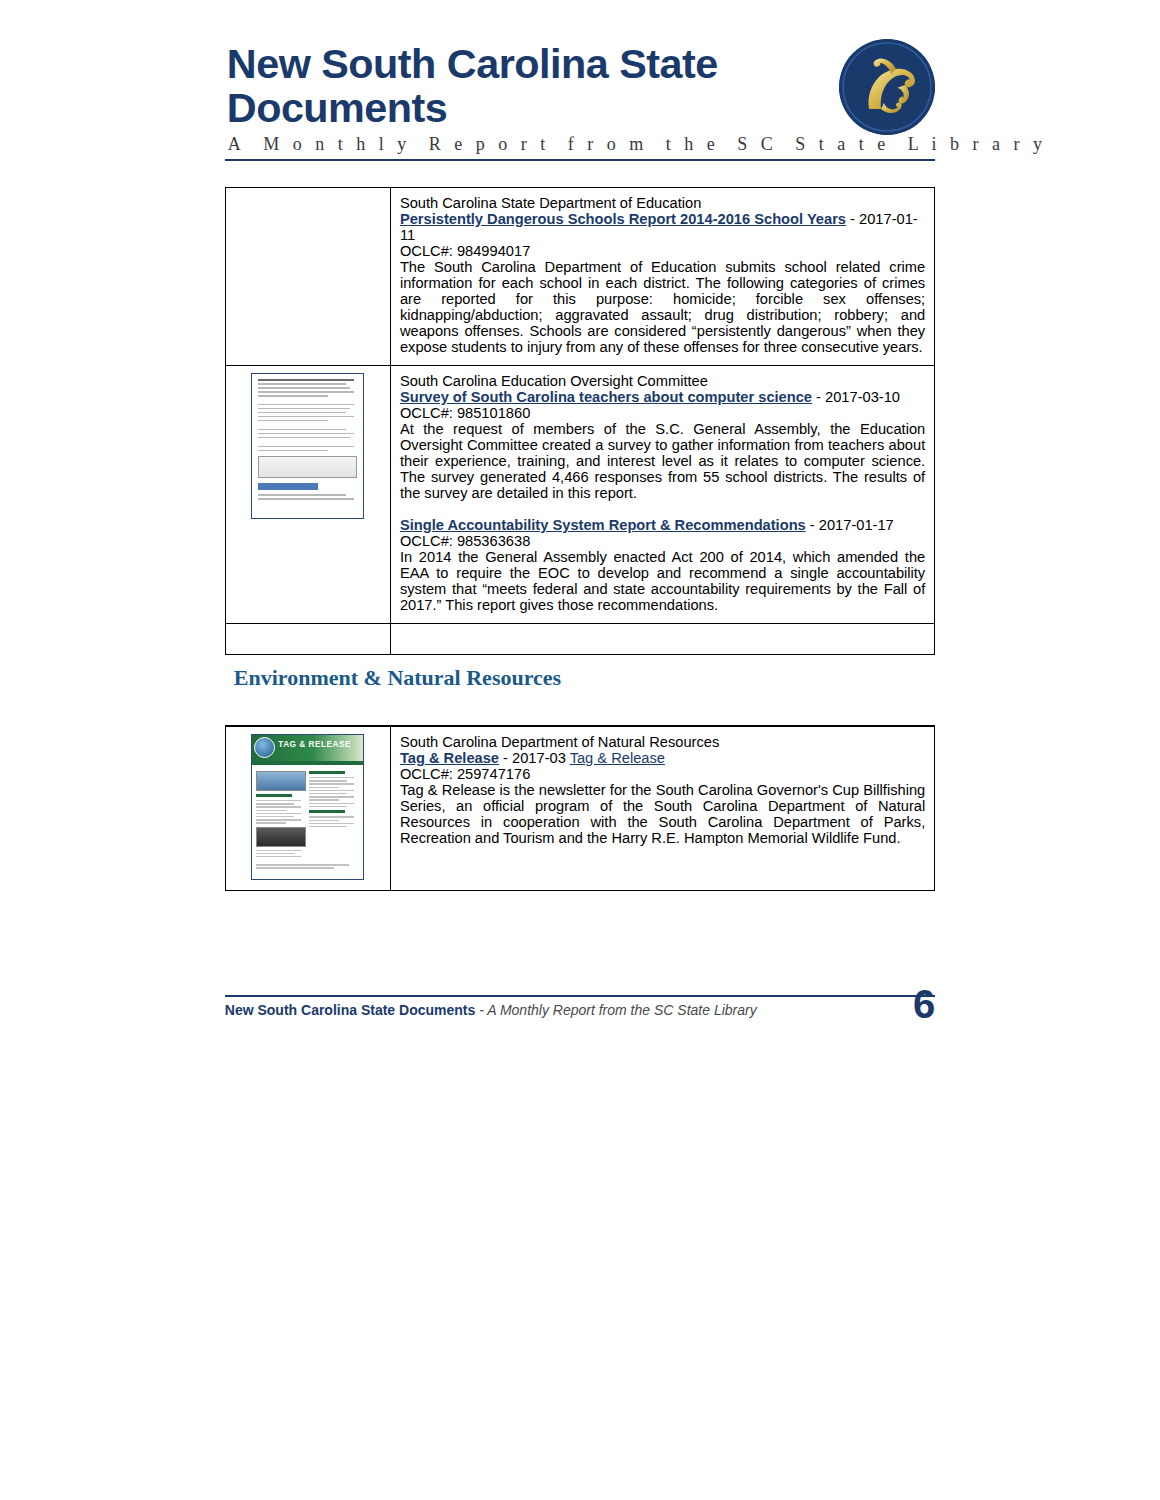New South Carolina State Documents
A M o n t h l y R e p o r t f r o m t h e S C S t a t e L i b r a r y
| | South Carolina State Department of Education Persistently Dangerous Schools Report 2014-2016 School Years - 2017-01-11 OCLC#: 984994017 The South Carolina Department of Education submits school related crime information for each school in each district. The following categories of crimes are reported for this purpose: homicide; forcible sex offenses; kidnapping/abduction; aggravated assault; drug distribution; robbery; and weapons offenses. Schools are considered “persistently dangerous” when they expose students to injury from any of these offenses for three consecutive years. |
| | South Carolina Education Oversight Committee Survey of South Carolina teachers about computer science - 2017-03-10 OCLC#: 985101860 At the request of members of the S.C. General Assembly, the Education Oversight Committee created a survey to gather information from teachers about their experience, training, and interest level as it relates to computer science. The survey generated 4,466 responses from 55 school districts. The results of the survey are detailed in this report. Single Accountability System Report & Recommendations - 2017-01-17 OCLC#: 985363638 In 2014 the General Assembly enacted Act 200 of 2014, which amended the EAA to require the EOC to develop and recommend a single accountability system that “meets federal and state accountability requirements by the Fall of 2017.” This report gives those recommendations. |
| Environment & Natural Resources |
| TAG & RELEASE | South Carolina Department of Natural Resources Tag & Release - 2017-03 Tag & Release OCLC#: 259747176 Tag & Release is the newsletter for the South Carolina Governor's Cup Billfishing Series, an official program of the South Carolina Department of Natural Resources in cooperation with the South Carolina Department of Parks, Recreation and Tourism and the Harry R.E. Hampton Memorial Wildlife Fund. |
New South Carolina State Documents - A Monthly Report from the SC State Library
6